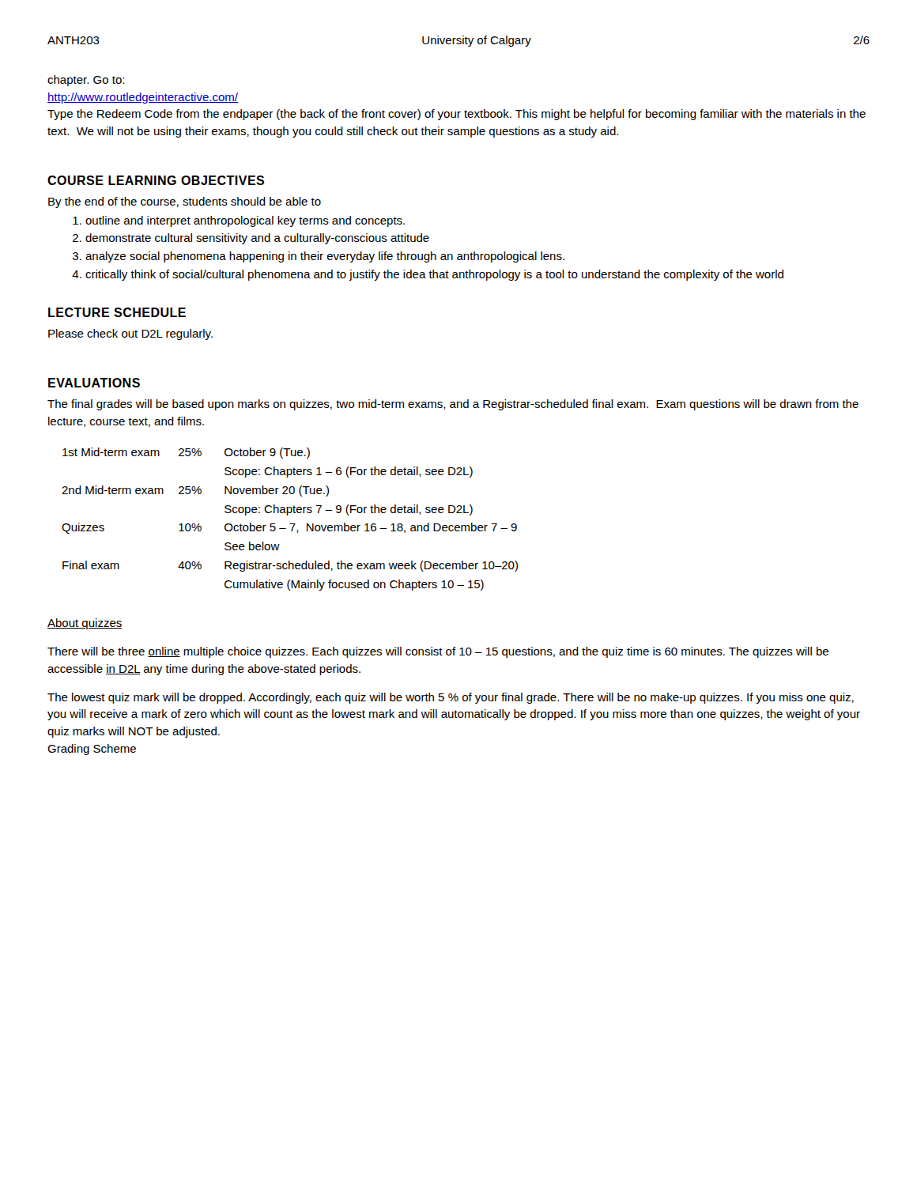ANTH203 University of Calgary 2/6
chapter. Go to:
http://www.routledgeinteractive.com/
Type the Redeem Code from the endpaper (the back of the front cover) of your textbook. This might be helpful for becoming familiar with the materials in the text. We will not be using their exams, though you could still check out their sample questions as a study aid.
COURSE LEARNING OBJECTIVES
By the end of the course, students should be able to
outline and interpret anthropological key terms and concepts.
demonstrate cultural sensitivity and a culturally-conscious attitude
analyze social phenomena happening in their everyday life through an anthropological lens.
critically think of social/cultural phenomena and to justify the idea that anthropology is a tool to understand the complexity of the world
LECTURE SCHEDULE
Please check out D2L regularly.
EVALUATIONS
The final grades will be based upon marks on quizzes, two mid-term exams, and a Registrar-scheduled final exam. Exam questions will be drawn from the lecture, course text, and films.
| 1st Mid-term exam | 25% | October 9 (Tue.) |
| | | Scope: Chapters 1 – 6 (For the detail, see D2L) |
| 2nd Mid-term exam | 25% | November 20 (Tue.) |
| | | Scope: Chapters 7 – 9 (For the detail, see D2L) |
| Quizzes | 10% | October 5 – 7, November 16 – 18, and December 7 – 9 |
| | | See below |
| Final exam | 40% | Registrar-scheduled, the exam week (December 10–20) |
| | | Cumulative (Mainly focused on Chapters 10 – 15) |
About quizzes
There will be three online multiple choice quizzes. Each quizzes will consist of 10 – 15 questions, and the quiz time is 60 minutes. The quizzes will be accessible in D2L any time during the above-stated periods.
The lowest quiz mark will be dropped. Accordingly, each quiz will be worth 5 % of your final grade. There will be no make-up quizzes. If you miss one quiz, you will receive a mark of zero which will count as the lowest mark and will automatically be dropped. If you miss more than one quizzes, the weight of your quiz marks will NOT be adjusted.
Grading Scheme